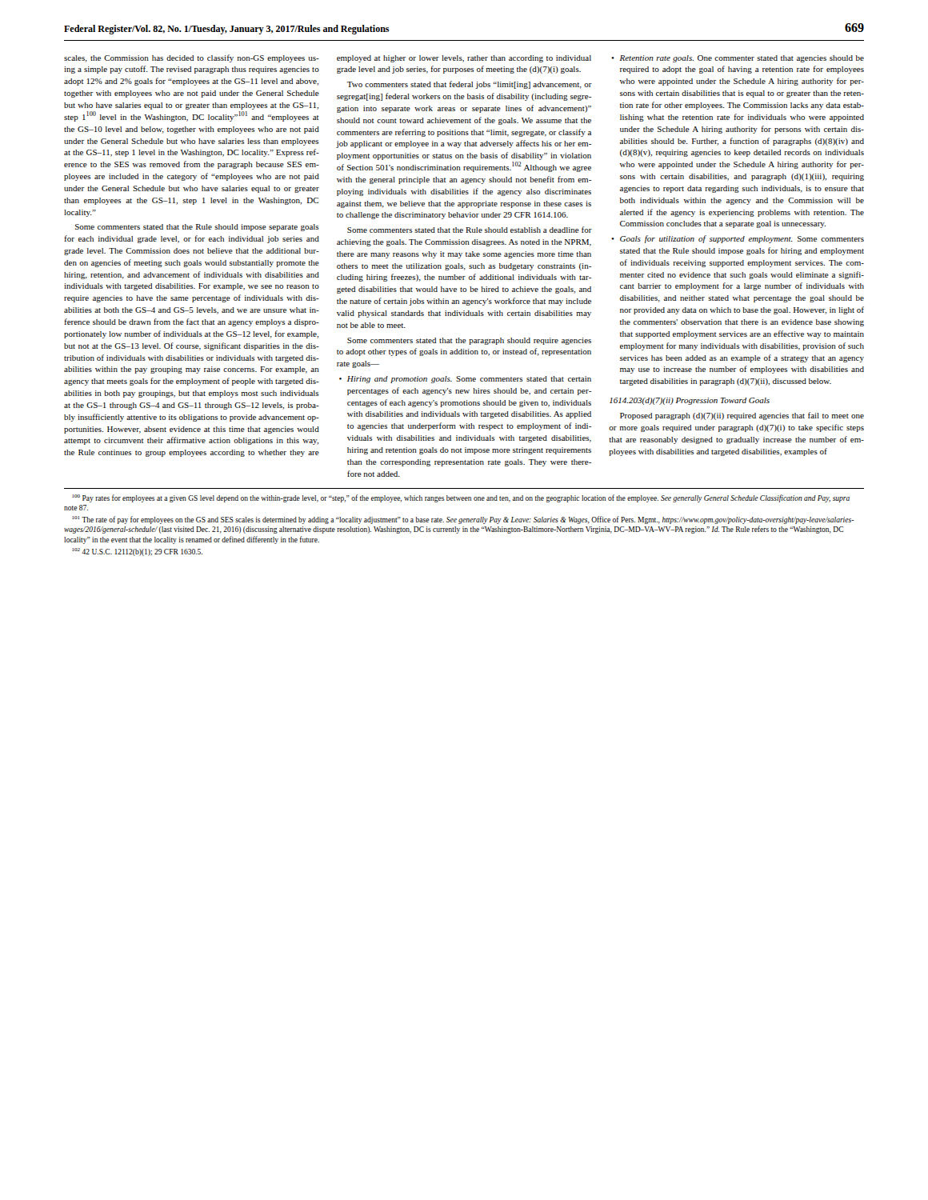Federal Register/Vol. 82, No. 1/Tuesday, January 3, 2017/Rules and Regulations
669
scales, the Commission has decided to classify non-GS employees using a simple pay cutoff. The revised paragraph thus requires agencies to adopt 12% and 2% goals for “employees at the GS–11 level and above, together with employees who are not paid under the General Schedule but who have salaries equal to or greater than employees at the GS–11, step 1100 level in the Washington, DC locality”101 and “employees at the GS–10 level and below, together with employees who are not paid under the General Schedule but who have salaries less than employees at the GS–11, step 1 level in the Washington, DC locality.” Express reference to the SES was removed from the paragraph because SES employees are included in the category of “employees who are not paid under the General Schedule but who have salaries equal to or greater than employees at the GS–11, step 1 level in the Washington, DC locality.”
Some commenters stated that the Rule should impose separate goals for each individual grade level, or for each individual job series and grade level. The Commission does not believe that the additional burden on agencies of meeting such goals would substantially promote the hiring, retention, and advancement of individuals with disabilities and individuals with targeted disabilities. For example, we see no reason to require agencies to have the same percentage of individuals with disabilities at both the GS–4 and GS–5 levels, and we are unsure what inference should be drawn from the fact that an agency employs a disproportionately low number of individuals at the GS–12 level, for example, but not at the GS–13 level. Of course, significant disparities in the distribution of individuals with disabilities or individuals with targeted disabilities within the pay grouping may raise concerns. For example, an agency that meets goals for the employment of people with targeted disabilities in both pay groupings, but that employs most such individuals at the GS–1 through GS–4 and GS–11 through GS–12 levels, is probably insufficiently attentive to its obligations to provide advancement opportunities. However, absent evidence at this time that agencies would attempt to circumvent their affirmative action obligations in this way, the Rule continues to group employees according to whether they are employed at higher or lower levels, rather than according to individual grade level and job series, for purposes of meeting the (d)(7)(i) goals.
Two commenters stated that federal jobs “limit[ing] advancement, or segregat[ing] federal workers on the basis of disability (including segregation into separate work areas or separate lines of advancement)” should not count toward achievement of the goals. We assume that the commenters are referring to positions that “limit, segregate, or classify a job applicant or employee in a way that adversely affects his or her employment opportunities or status on the basis of disability” in violation of Section 501's nondiscrimination requirements.102 Although we agree with the general principle that an agency should not benefit from employing individuals with disabilities if the agency also discriminates against them, we believe that the appropriate response in these cases is to challenge the discriminatory behavior under 29 CFR 1614.106.
Some commenters stated that the Rule should establish a deadline for achieving the goals. The Commission disagrees. As noted in the NPRM, there are many reasons why it may take some agencies more time than others to meet the utilization goals, such as budgetary constraints (including hiring freezes), the number of additional individuals with targeted disabilities that would have to be hired to achieve the goals, and the nature of certain jobs within an agency's workforce that may include valid physical standards that individuals with certain disabilities may not be able to meet.
Some commenters stated that the paragraph should require agencies to adopt other types of goals in addition to, or instead of, representation rate goals—
Hiring and promotion goals. Some commenters stated that certain percentages of each agency's new hires should be, and certain percentages of each agency's promotions should be given to, individuals with disabilities and individuals with targeted disabilities. As applied to agencies that underperform with respect to employment of individuals with disabilities and individuals with targeted disabilities, hiring and retention goals do not impose more stringent requirements than the corresponding representation rate goals. They were therefore not added.
Retention rate goals. One commenter stated that agencies should be required to adopt the goal of having a retention rate for employees who were appointed under the Schedule A hiring authority for persons with certain disabilities that is equal to or greater than the retention rate for other employees. The Commission lacks any data establishing what the retention rate for individuals who were appointed under the Schedule A hiring authority for persons with certain disabilities should be. Further, a function of paragraphs (d)(8)(iv) and (d)(8)(v), requiring agencies to keep detailed records on individuals who were appointed under the Schedule A hiring authority for persons with certain disabilities, and paragraph (d)(1)(iii), requiring agencies to report data regarding such individuals, is to ensure that both individuals within the agency and the Commission will be alerted if the agency is experiencing problems with retention. The Commission concludes that a separate goal is unnecessary.
Goals for utilization of supported employment. Some commenters stated that the Rule should impose goals for hiring and employment of individuals receiving supported employment services. The commenter cited no evidence that such goals would eliminate a significant barrier to employment for a large number of individuals with disabilities, and neither stated what percentage the goal should be nor provided any data on which to base the goal. However, in light of the commenters' observation that there is an evidence base showing that supported employment services are an effective way to maintain employment for many individuals with disabilities, provision of such services has been added as an example of a strategy that an agency may use to increase the number of employees with disabilities and targeted disabilities in paragraph (d)(7)(ii), discussed below.
1614.203(d)(7)(ii) Progression Toward Goals
Proposed paragraph (d)(7)(ii) required agencies that fail to meet one or more goals required under paragraph (d)(7)(i) to take specific steps that are reasonably designed to gradually increase the number of employees with disabilities and targeted disabilities, examples of
100 Pay rates for employees at a given GS level depend on the within-grade level, or “step,” of the employee, which ranges between one and ten, and on the geographic location of the employee. See generally General Schedule Classification and Pay, supra note 87.
101 The rate of pay for employees on the GS and SES scales is determined by adding a “locality adjustment” to a base rate. See generally Pay & Leave: Salaries & Wages, Office of Pers. Mgmt., https://www.opm.gov/policy-data-oversight/pay-leave/salaries-wages/2016/general-schedule/ (last visited Dec. 21, 2016) (discussing alternative dispute resolution). Washington, DC is currently in the “Washington-Baltimore-Northern Virginia, DC–MD–VA–WV–PA region.” Id. The Rule refers to the “Washington, DC locality” in the event that the locality is renamed or defined differently in the future.
102 42 U.S.C. 12112(b)(1); 29 CFR 1630.5.